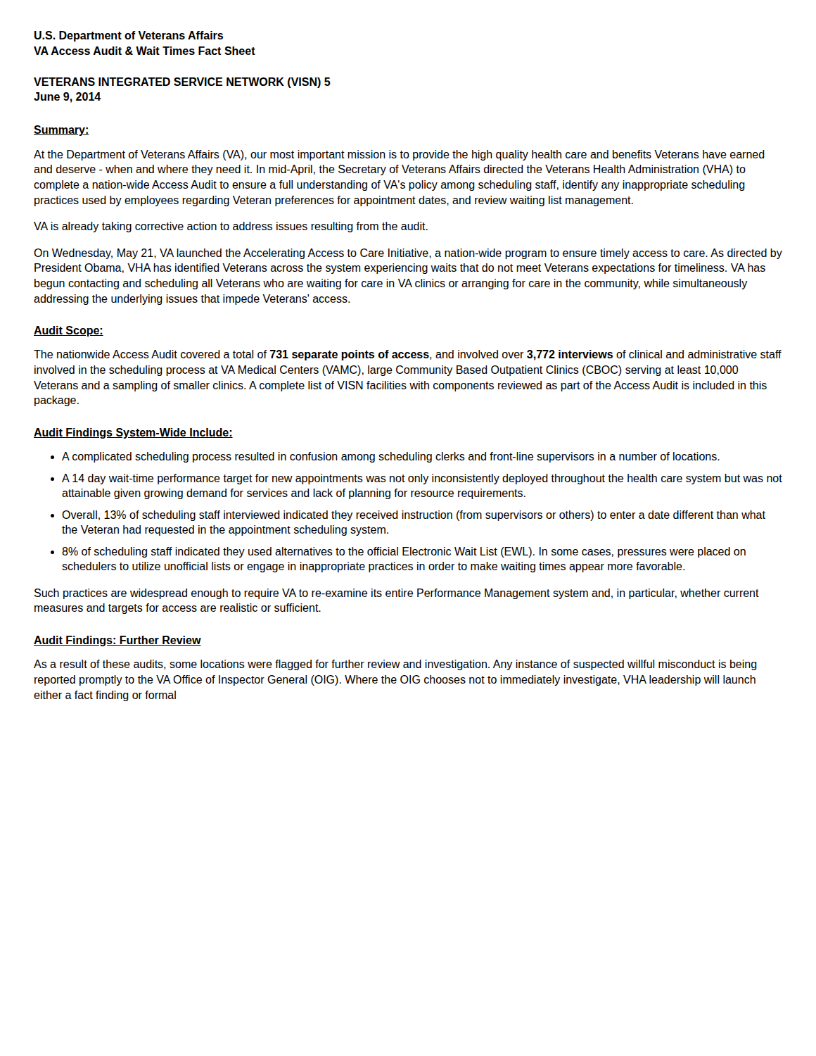U.S. Department of Veterans Affairs
VA Access Audit & Wait Times Fact Sheet
VETERANS INTEGRATED SERVICE NETWORK (VISN) 5
June 9, 2014
Summary:
At the Department of Veterans Affairs (VA), our most important mission is to provide the high quality health care and benefits Veterans have earned and deserve - when and where they need it. In mid-April, the Secretary of Veterans Affairs directed the Veterans Health Administration (VHA) to complete a nation-wide Access Audit to ensure a full understanding of VA's policy among scheduling staff, identify any inappropriate scheduling practices used by employees regarding Veteran preferences for appointment dates, and review waiting list management.
VA is already taking corrective action to address issues resulting from the audit.
On Wednesday, May 21, VA launched the Accelerating Access to Care Initiative, a nation-wide program to ensure timely access to care. As directed by President Obama, VHA has identified Veterans across the system experiencing waits that do not meet Veterans expectations for timeliness. VA has begun contacting and scheduling all Veterans who are waiting for care in VA clinics or arranging for care in the community, while simultaneously addressing the underlying issues that impede Veterans' access.
Audit Scope:
The nationwide Access Audit covered a total of 731 separate points of access, and involved over 3,772 interviews of clinical and administrative staff involved in the scheduling process at VA Medical Centers (VAMC), large Community Based Outpatient Clinics (CBOC) serving at least 10,000 Veterans and a sampling of smaller clinics. A complete list of VISN facilities with components reviewed as part of the Access Audit is included in this package.
Audit Findings System-Wide Include:
A complicated scheduling process resulted in confusion among scheduling clerks and front-line supervisors in a number of locations.
A 14 day wait-time performance target for new appointments was not only inconsistently deployed throughout the health care system but was not attainable given growing demand for services and lack of planning for resource requirements.
Overall, 13% of scheduling staff interviewed indicated they received instruction (from supervisors or others) to enter a date different than what the Veteran had requested in the appointment scheduling system.
8% of scheduling staff indicated they used alternatives to the official Electronic Wait List (EWL). In some cases, pressures were placed on schedulers to utilize unofficial lists or engage in inappropriate practices in order to make waiting times appear more favorable.
Such practices are widespread enough to require VA to re-examine its entire Performance Management system and, in particular, whether current measures and targets for access are realistic or sufficient.
Audit Findings: Further Review
As a result of these audits, some locations were flagged for further review and investigation. Any instance of suspected willful misconduct is being reported promptly to the VA Office of Inspector General (OIG). Where the OIG chooses not to immediately investigate, VHA leadership will launch either a fact finding or formal